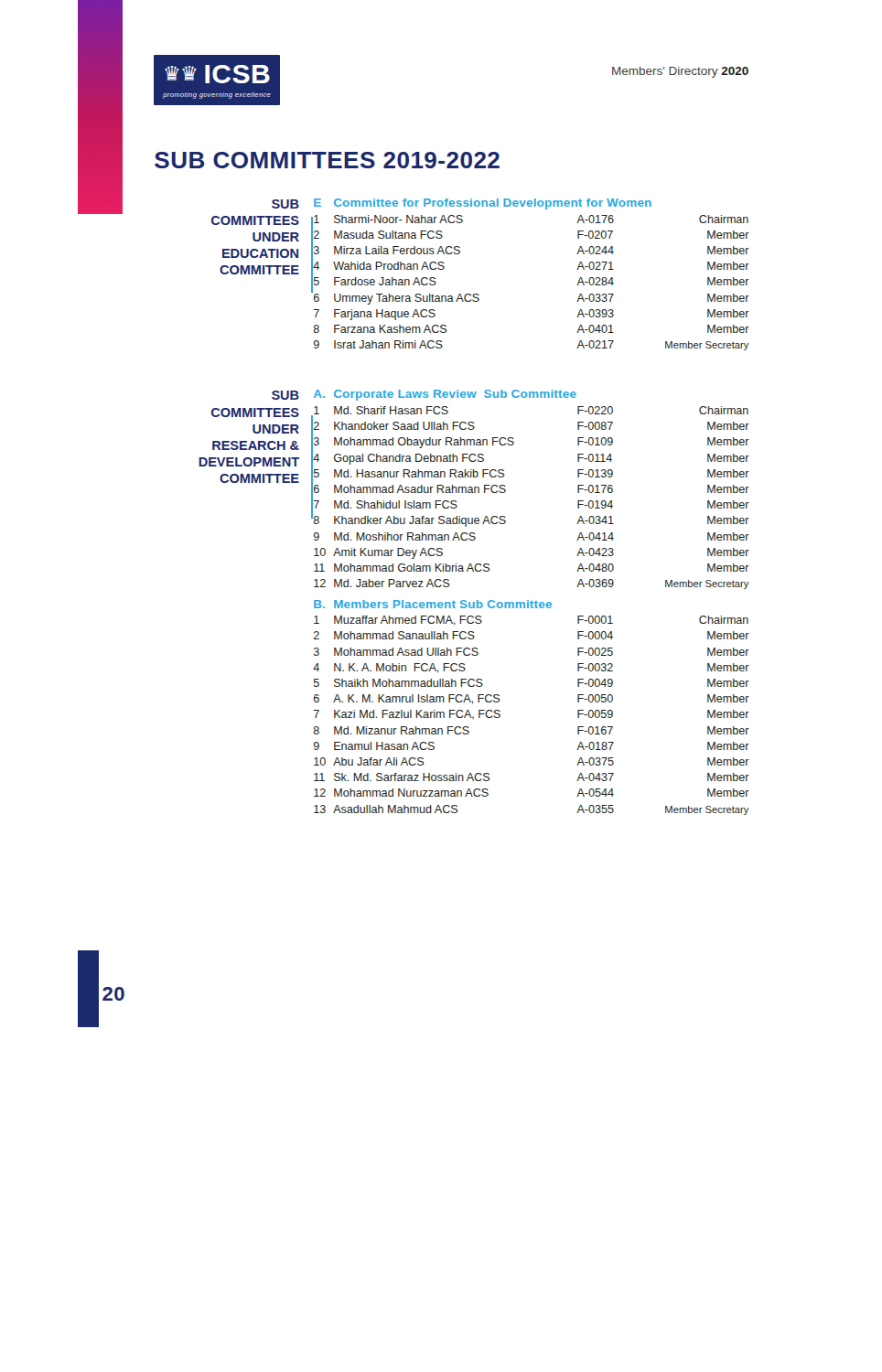♛♛ ICSB
promoting governing excellence
Members' Directory 2020
Sub Committees 2019-2022
Sub
Committees
under
Education
Committee
ECommittee for Professional Development for Women
| 1 | Sharmi-Noor- Nahar ACS | A-0176 | Chairman |
| 2 | Masuda Sultana FCS | F-0207 | Member |
| 3 | Mirza Laila Ferdous ACS | A-0244 | Member |
| 4 | Wahida Prodhan ACS | A-0271 | Member |
| 5 | Fardose Jahan ACS | A-0284 | Member |
| 6 | Ummey Tahera Sultana ACS | A-0337 | Member |
| 7 | Farjana Haque ACS | A-0393 | Member |
| 8 | Farzana Kashem ACS | A-0401 | Member |
| 9 | Israt Jahan Rimi ACS | A-0217 | Member Secretary |
Sub
Committees
under
Research &
Development
Committee
A. Corporate Laws Review Sub Committee
| 1 | Md. Sharif Hasan FCS | F-0220 | Chairman |
| 2 | Khandoker Saad Ullah FCS | F-0087 | Member |
| 3 | Mohammad Obaydur Rahman FCS | F-0109 | Member |
| 4 | Gopal Chandra Debnath FCS | F-0114 | Member |
| 5 | Md. Hasanur Rahman Rakib FCS | F-0139 | Member |
| 6 | Mohammad Asadur Rahman FCS | F-0176 | Member |
| 7 | Md. Shahidul Islam FCS | F-0194 | Member |
| 8 | Khandker Abu Jafar Sadique ACS | A-0341 | Member |
| 9 | Md. Moshihor Rahman ACS | A-0414 | Member |
| 10 | Amit Kumar Dey ACS | A-0423 | Member |
| 11 | Mohammad Golam Kibria ACS | A-0480 | Member |
| 12 | Md. Jaber Parvez ACS | A-0369 | Member Secretary |
B. Members Placement Sub Committee
| 1 | Muzaffar Ahmed FCMA, FCS | F-0001 | Chairman |
| 2 | Mohammad Sanaullah FCS | F-0004 | Member |
| 3 | Mohammad Asad Ullah FCS | F-0025 | Member |
| 4 | N. K. A. Mobin FCA, FCS | F-0032 | Member |
| 5 | Shaikh Mohammadullah FCS | F-0049 | Member |
| 6 | A. K. M. Kamrul Islam FCA, FCS | F-0050 | Member |
| 7 | Kazi Md. Fazlul Karim FCA, FCS | F-0059 | Member |
| 8 | Md. Mizanur Rahman FCS | F-0167 | Member |
| 9 | Enamul Hasan ACS | A-0187 | Member |
| 10 | Abu Jafar Ali ACS | A-0375 | Member |
| 11 | Sk. Md. Sarfaraz Hossain ACS | A-0437 | Member |
| 12 | Mohammad Nuruzzaman ACS | A-0544 | Member |
| 13 | Asadullah Mahmud ACS | A-0355 | Member Secretary |
20